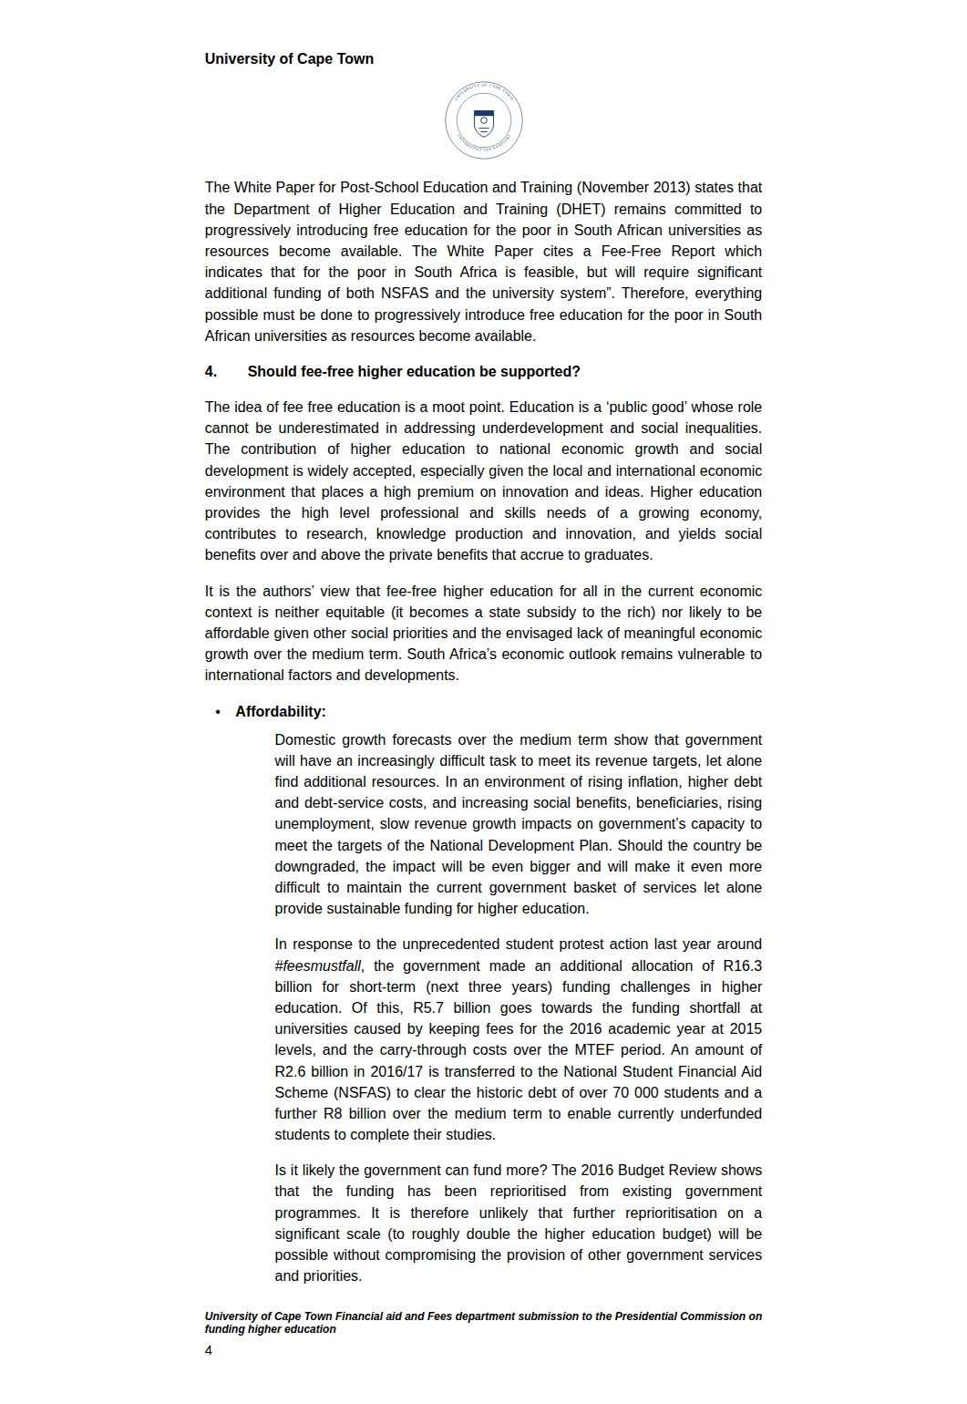University of Cape Town
UNIVERSITY OF CAPE TOWN UNIVERSITEIT VAN KAAPSTAD
The White Paper for Post-School Education and Training (November 2013) states that the Department of Higher Education and Training (DHET) remains committed to progressively introducing free education for the poor in South African universities as resources become available. The White Paper cites a Fee-Free Report which indicates that for the poor in South Africa is feasible, but will require significant additional funding of both NSFAS and the university system”. Therefore, everything possible must be done to progressively introduce free education for the poor in South African universities as resources become available.
4. Should fee-free higher education be supported?
The idea of fee free education is a moot point. Education is a ‘public good’ whose role cannot be underestimated in addressing underdevelopment and social inequalities. The contribution of higher education to national economic growth and social development is widely accepted, especially given the local and international economic environment that places a high premium on innovation and ideas. Higher education provides the high level professional and skills needs of a growing economy, contributes to research, knowledge production and innovation, and yields social benefits over and above the private benefits that accrue to graduates.
It is the authors’ view that fee-free higher education for all in the current economic context is neither equitable (it becomes a state subsidy to the rich) nor likely to be affordable given other social priorities and the envisaged lack of meaningful economic growth over the medium term. South Africa’s economic outlook remains vulnerable to international factors and developments.
Affordability:
Domestic growth forecasts over the medium term show that government will have an increasingly difficult task to meet its revenue targets, let alone find additional resources. In an environment of rising inflation, higher debt and debt-service costs, and increasing social benefits, beneficiaries, rising unemployment, slow revenue growth impacts on government’s capacity to meet the targets of the National Development Plan. Should the country be downgraded, the impact will be even bigger and will make it even more difficult to maintain the current government basket of services let alone provide sustainable funding for higher education.
In response to the unprecedented student protest action last year around #feesmustfall, the government made an additional allocation of R16.3 billion for short-term (next three years) funding challenges in higher education. Of this, R5.7 billion goes towards the funding shortfall at universities caused by keeping fees for the 2016 academic year at 2015 levels, and the carry-through costs over the MTEF period. An amount of R2.6 billion in 2016/17 is transferred to the National Student Financial Aid Scheme (NSFAS) to clear the historic debt of over 70 000 students and a further R8 billion over the medium term to enable currently underfunded students to complete their studies.
Is it likely the government can fund more? The 2016 Budget Review shows that the funding has been reprioritised from existing government programmes. It is therefore unlikely that further reprioritisation on a significant scale (to roughly double the higher education budget) will be possible without compromising the provision of other government services and priorities.
University of Cape Town Financial aid and Fees department submission to the Presidential Commission on funding higher education
4